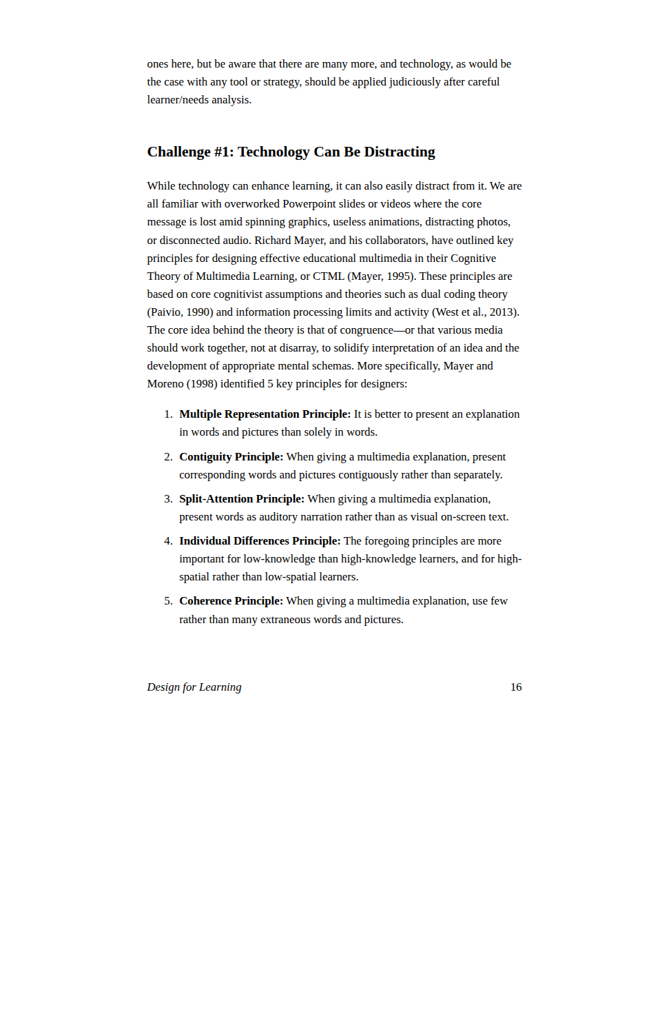ones here, but be aware that there are many more, and technology, as would be the case with any tool or strategy, should be applied judiciously after careful learner/needs analysis.
Challenge #1: Technology Can Be Distracting
While technology can enhance learning, it can also easily distract from it. We are all familiar with overworked Powerpoint slides or videos where the core message is lost amid spinning graphics, useless animations, distracting photos, or disconnected audio. Richard Mayer, and his collaborators, have outlined key principles for designing effective educational multimedia in their Cognitive Theory of Multimedia Learning, or CTML (Mayer, 1995). These principles are based on core cognitivist assumptions and theories such as dual coding theory (Paivio, 1990) and information processing limits and activity (West et al., 2013). The core idea behind the theory is that of congruence—or that various media should work together, not at disarray, to solidify interpretation of an idea and the development of appropriate mental schemas. More specifically, Mayer and Moreno (1998) identified 5 key principles for designers:
Multiple Representation Principle: It is better to present an explanation in words and pictures than solely in words.
Contiguity Principle: When giving a multimedia explanation, present corresponding words and pictures contiguously rather than separately.
Split-Attention Principle: When giving a multimedia explanation, present words as auditory narration rather than as visual on-screen text.
Individual Differences Principle: The foregoing principles are more important for low-knowledge than high-knowledge learners, and for high-spatial rather than low-spatial learners.
Coherence Principle: When giving a multimedia explanation, use few rather than many extraneous words and pictures.
Design for Learning 16